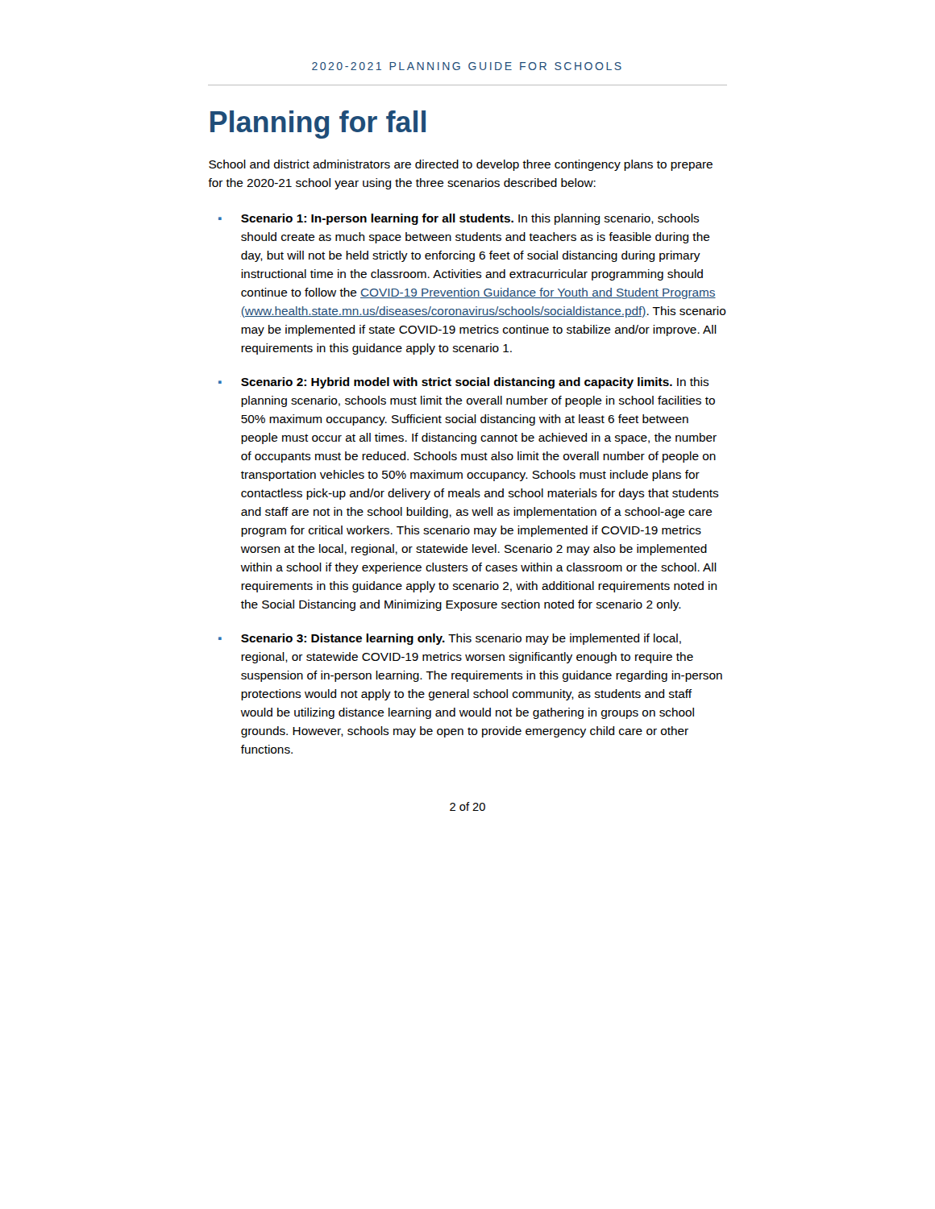2020-2021 PLANNING GUIDE FOR SCHOOLS
Planning for fall
School and district administrators are directed to develop three contingency plans to prepare for the 2020-21 school year using the three scenarios described below:
Scenario 1: In-person learning for all students. In this planning scenario, schools should create as much space between students and teachers as is feasible during the day, but will not be held strictly to enforcing 6 feet of social distancing during primary instructional time in the classroom. Activities and extracurricular programming should continue to follow the COVID-19 Prevention Guidance for Youth and Student Programs (www.health.state.mn.us/diseases/coronavirus/schools/socialdistance.pdf). This scenario may be implemented if state COVID-19 metrics continue to stabilize and/or improve. All requirements in this guidance apply to scenario 1.
Scenario 2: Hybrid model with strict social distancing and capacity limits. In this planning scenario, schools must limit the overall number of people in school facilities to 50% maximum occupancy. Sufficient social distancing with at least 6 feet between people must occur at all times. If distancing cannot be achieved in a space, the number of occupants must be reduced. Schools must also limit the overall number of people on transportation vehicles to 50% maximum occupancy. Schools must include plans for contactless pick-up and/or delivery of meals and school materials for days that students and staff are not in the school building, as well as implementation of a school-age care program for critical workers. This scenario may be implemented if COVID-19 metrics worsen at the local, regional, or statewide level. Scenario 2 may also be implemented within a school if they experience clusters of cases within a classroom or the school. All requirements in this guidance apply to scenario 2, with additional requirements noted in the Social Distancing and Minimizing Exposure section noted for scenario 2 only.
Scenario 3: Distance learning only. This scenario may be implemented if local, regional, or statewide COVID-19 metrics worsen significantly enough to require the suspension of in-person learning. The requirements in this guidance regarding in-person protections would not apply to the general school community, as students and staff would be utilizing distance learning and would not be gathering in groups on school grounds. However, schools may be open to provide emergency child care or other functions.
2 of 20